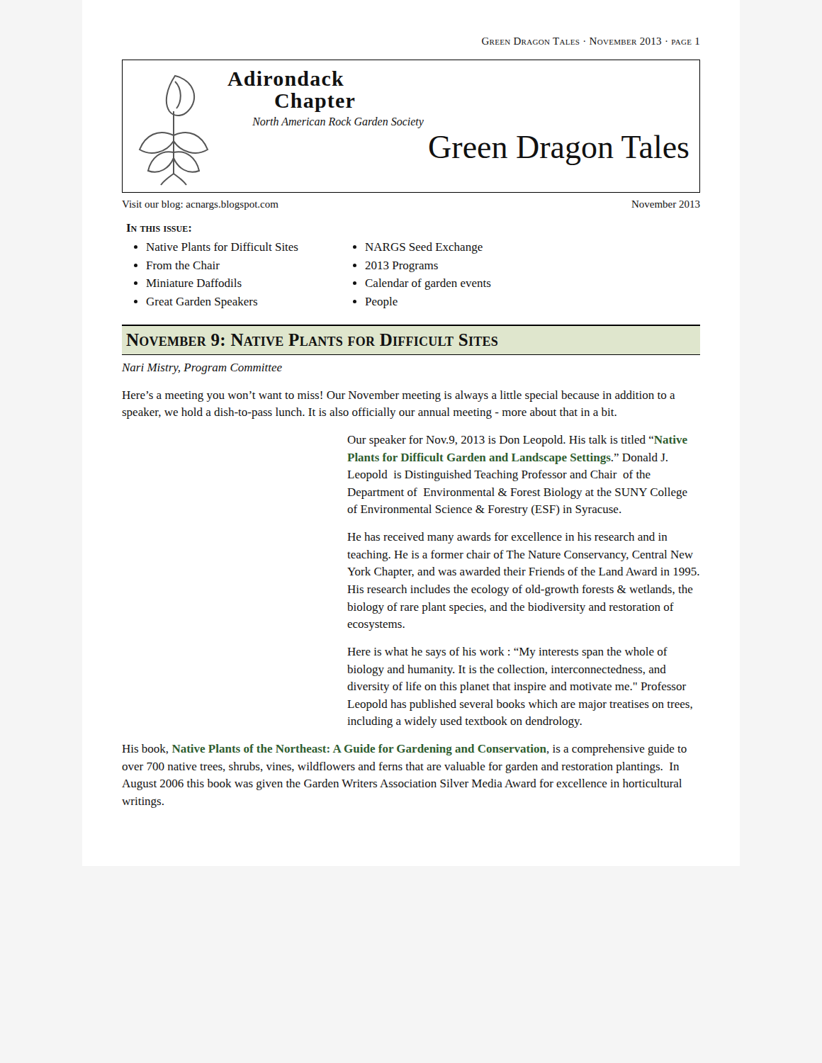Green Dragon Tales · November 2013 · page 1
Adirondack
Chapter
North American Rock Garden Society
Green Dragon Tales
Visit our blog: acnargs.blogspot.com November 2013
In this issue:
Native Plants for Difficult Sites
From the Chair
Miniature Daffodils
Great Garden Speakers
NARGS Seed Exchange
2013 Programs
Calendar of garden events
People
November 9: Native Plants for Difficult Sites
Nari Mistry, Program Committee
Here’s a meeting you won’t want to miss! Our November meeting is always a little special because in addition to a speaker, we hold a dish-to-pass lunch. It is also officially our annual meeting - more about that in a bit.
Our speaker for Nov.9, 2013 is Don Leopold. His talk is titled “Native Plants for Difficult Garden and Landscape Settings.” Donald J. Leopold is Distinguished Teaching Professor and Chair of the Department of Environmental & Forest Biology at the SUNY College of Environmental Science & Forestry (ESF) in Syracuse.
He has received many awards for excellence in his research and in teaching. He is a former chair of The Nature Conservancy, Central New York Chapter, and was awarded their Friends of the Land Award in 1995. His research includes the ecology of old-growth forests & wetlands, the biology of rare plant species, and the biodiversity and restoration of ecosystems.
Here is what he says of his work : “My interests span the whole of biology and humanity. It is the collection, interconnectedness, and diversity of life on this planet that inspire and motivate me." Professor Leopold has published several books which are major treatises on trees, including a widely used textbook on dendrology.
His book, Native Plants of the Northeast: A Guide for Gardening and Conservation, is a comprehensive guide to over 700 native trees, shrubs, vines, wildflowers and ferns that are valuable for garden and restoration plantings. In August 2006 this book was given the Garden Writers Association Silver Media Award for excellence in horticultural writings.